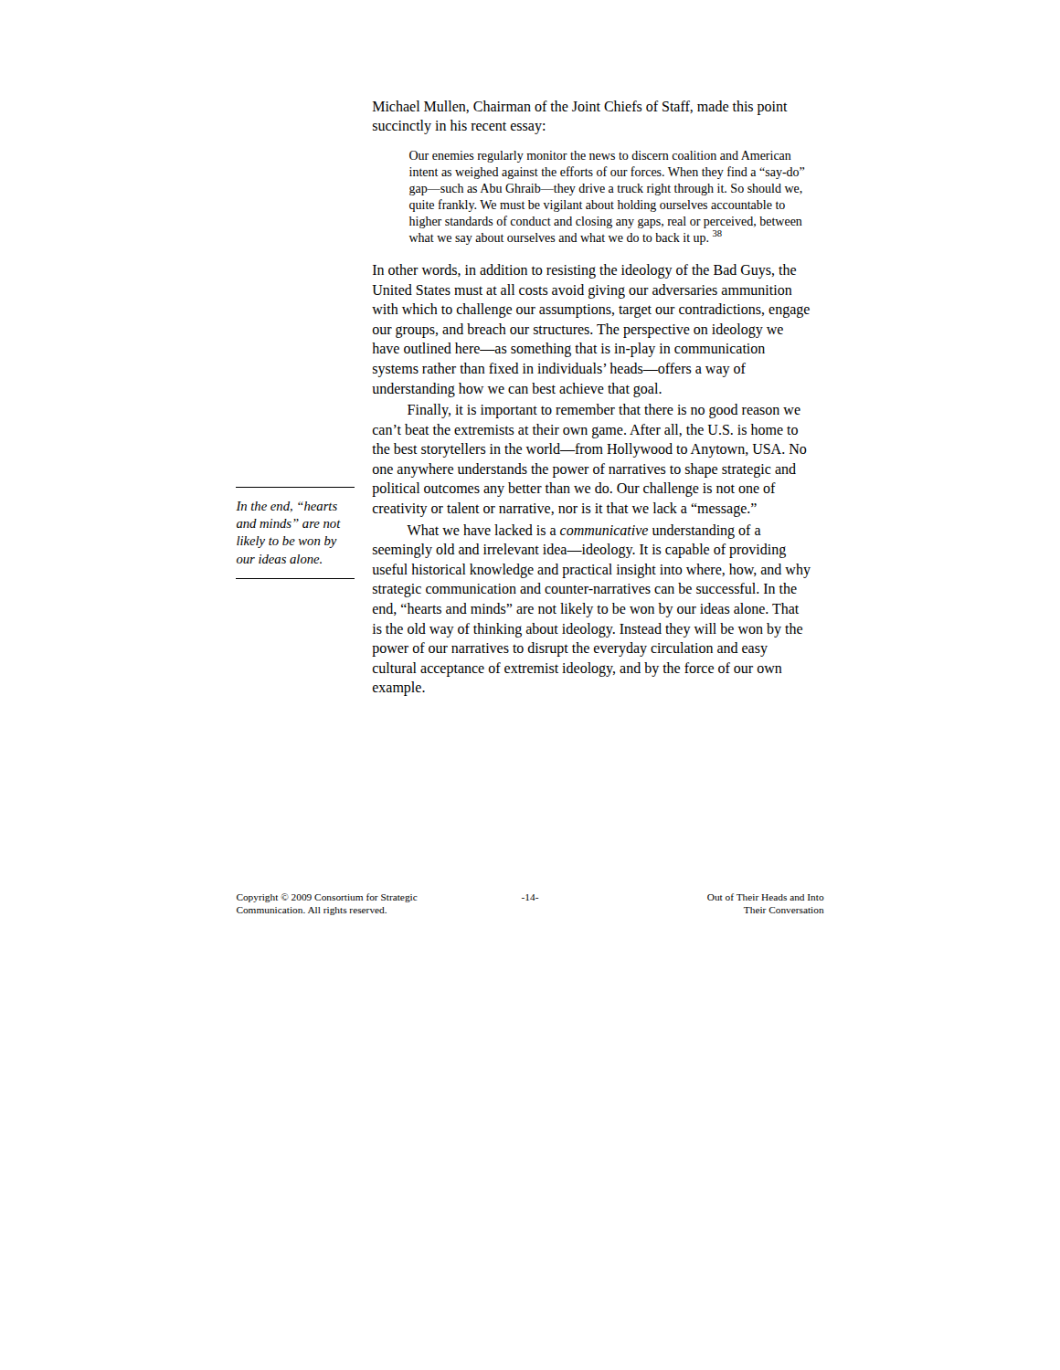Michael Mullen, Chairman of the Joint Chiefs of Staff, made this point succinctly in his recent essay:
Our enemies regularly monitor the news to discern coalition and American intent as weighed against the efforts of our forces. When they find a “say-do” gap—such as Abu Ghraib—they drive a truck right through it. So should we, quite frankly. We must be vigilant about holding ourselves accountable to higher standards of conduct and closing any gaps, real or perceived, between what we say about ourselves and what we do to back it up. 38
In other words, in addition to resisting the ideology of the Bad Guys, the United States must at all costs avoid giving our adversaries ammunition with which to challenge our assumptions, target our contradictions, engage our groups, and breach our structures. The perspective on ideology we have outlined here—as something that is in-play in communication systems rather than fixed in individuals’ heads—offers a way of understanding how we can best achieve that goal.
Finally, it is important to remember that there is no good reason we can’t beat the extremists at their own game. After all, the U.S. is home to the best storytellers in the world—from Hollywood to Anytown, USA. No one anywhere understands the power of narratives to shape strategic and political outcomes any better than we do. Our challenge is not one of creativity or talent or narrative, nor is it that we lack a “message.”
What we have lacked is a communicative understanding of a seemingly old and irrelevant idea—ideology. It is capable of providing useful historical knowledge and practical insight into where, how, and why strategic communication and counter-narratives can be successful. In the end, “hearts and minds” are not likely to be won by our ideas alone. That is the old way of thinking about ideology. Instead they will be won by the power of our narratives to disrupt the everyday circulation and easy cultural acceptance of extremist ideology, and by the force of our own example.
In the end, “hearts and minds” are not likely to be won by our ideas alone.
| Copyright © 2009 Consortium for Strategic Communication. All rights reserved. | -14- | Out of Their Heads and Into Their Conversation |